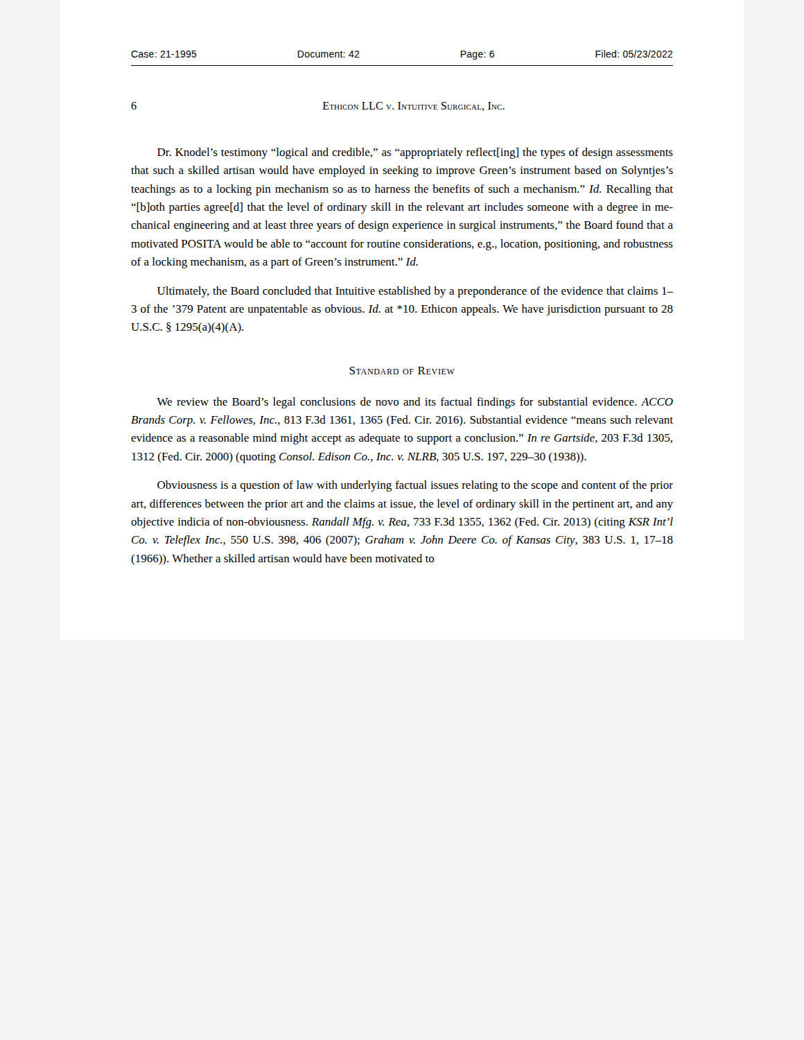Case: 21-1995 Document: 42 Page: 6 Filed: 05/23/2022
6 Ethicon LLC v. Intuitive Surgical, Inc.
Dr. Knodel’s testimony “logical and credible,” as “appropriately reflect[ing] the types of design assessments that such a skilled artisan would have employed in seeking to improve Green’s instrument based on Solyntjes’s teachings as to a locking pin mechanism so as to harness the benefits of such a mechanism.” Id. Recalling that “[b]oth parties agree[d] that the level of ordinary skill in the relevant art includes someone with a degree in mechanical engineering and at least three years of design experience in surgical instruments,” the Board found that a motivated POSITA would be able to “account for routine considerations, e.g., location, positioning, and robustness of a locking mechanism, as a part of Green’s instrument.” Id.
Ultimately, the Board concluded that Intuitive established by a preponderance of the evidence that claims 1–3 of the ’379 Patent are unpatentable as obvious. Id. at *10. Ethicon appeals. We have jurisdiction pursuant to 28 U.S.C. § 1295(a)(4)(A).
Standard of Review
We review the Board’s legal conclusions de novo and its factual findings for substantial evidence. ACCO Brands Corp. v. Fellowes, Inc., 813 F.3d 1361, 1365 (Fed. Cir. 2016). Substantial evidence “means such relevant evidence as a reasonable mind might accept as adequate to support a conclusion.” In re Gartside, 203 F.3d 1305, 1312 (Fed. Cir. 2000) (quoting Consol. Edison Co., Inc. v. NLRB, 305 U.S. 197, 229–30 (1938)).
Obviousness is a question of law with underlying factual issues relating to the scope and content of the prior art, differences between the prior art and the claims at issue, the level of ordinary skill in the pertinent art, and any objective indicia of non-obviousness. Randall Mfg. v. Rea, 733 F.3d 1355, 1362 (Fed. Cir. 2013) (citing KSR Int’l Co. v. Teleflex Inc., 550 U.S. 398, 406 (2007); Graham v. John Deere Co. of Kansas City, 383 U.S. 1, 17–18 (1966)). Whether a skilled artisan would have been motivated to